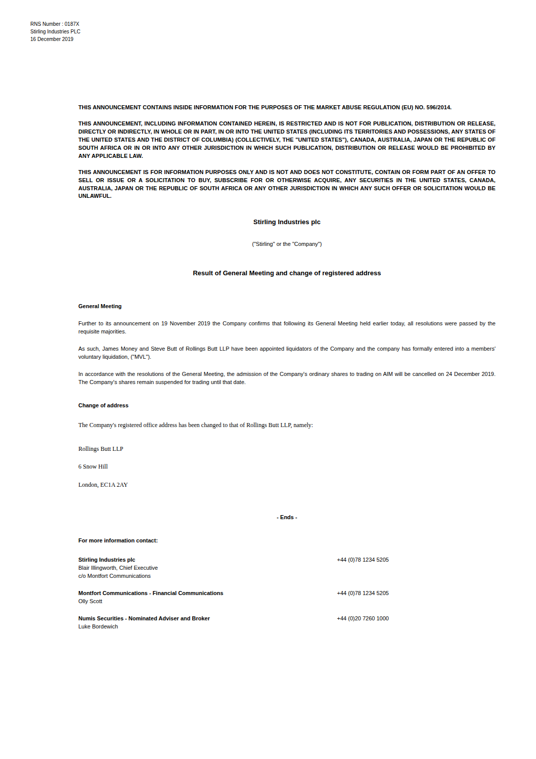RNS Number : 0187X
Stirling Industries PLC
16 December 2019
THIS ANNOUNCEMENT CONTAINS INSIDE INFORMATION FOR THE PURPOSES OF THE MARKET ABUSE REGULATION (EU) NO. 596/2014.
THIS ANNOUNCEMENT, INCLUDING INFORMATION CONTAINED HEREIN, IS RESTRICTED AND IS NOT FOR PUBLICATION, DISTRIBUTION OR RELEASE, DIRECTLY OR INDIRECTLY, IN WHOLE OR IN PART, IN OR INTO THE UNITED STATES (INCLUDING ITS TERRITORIES AND POSSESSIONS, ANY STATES OF THE UNITED STATES AND THE DISTRICT OF COLUMBIA) (COLLECTIVELY, THE "UNITED STATES"), CANADA, AUSTRALIA, JAPAN OR THE REPUBLIC OF SOUTH AFRICA OR IN OR INTO ANY OTHER JURISDICTION IN WHICH SUCH PUBLICATION, DISTRIBUTION OR RELEASE WOULD BE PROHIBITED BY ANY APPLICABLE LAW.
THIS ANNOUNCEMENT IS FOR INFORMATION PURPOSES ONLY AND IS NOT AND DOES NOT CONSTITUTE, CONTAIN OR FORM PART OF AN OFFER TO SELL OR ISSUE OR A SOLICITATION TO BUY, SUBSCRIBE FOR OR OTHERWISE ACQUIRE, ANY SECURITIES IN THE UNITED STATES, CANADA, AUSTRALIA, JAPAN OR THE REPUBLIC OF SOUTH AFRICA OR ANY OTHER JURISDICTION IN WHICH ANY SUCH OFFER OR SOLICITATION WOULD BE UNLAWFUL.
Stirling Industries plc
("Stirling" or the "Company")
Result of General Meeting and change of registered address
General Meeting
Further to its announcement on 19 November 2019 the Company confirms that following its General Meeting held earlier today, all resolutions were passed by the requisite majorities.
As such, James Money and Steve Butt of Rollings Butt LLP have been appointed liquidators of the Company and the company has formally entered into a members' voluntary liquidation, ("MVL").
In accordance with the resolutions of the General Meeting, the admission of the Company's ordinary shares to trading on AIM will be cancelled on 24 December 2019. The Company's shares remain suspended for trading until that date.
Change of address
The Company's registered office address has been changed to that of Rollings Butt LLP, namely:
Rollings Butt LLP
6 Snow Hill
London, EC1A 2AY
- Ends -
For more information contact:
| Stirling Industries plc Blair Illingworth, Chief Executive c/o Montfort Communications | +44 (0)78 1234 5205 |
| Montfort Communications - Financial Communications Olly Scott | +44 (0)78 1234 5205 |
| Numis Securities - Nominated Adviser and Broker Luke Bordewich | +44 (0)20 7260 1000 |